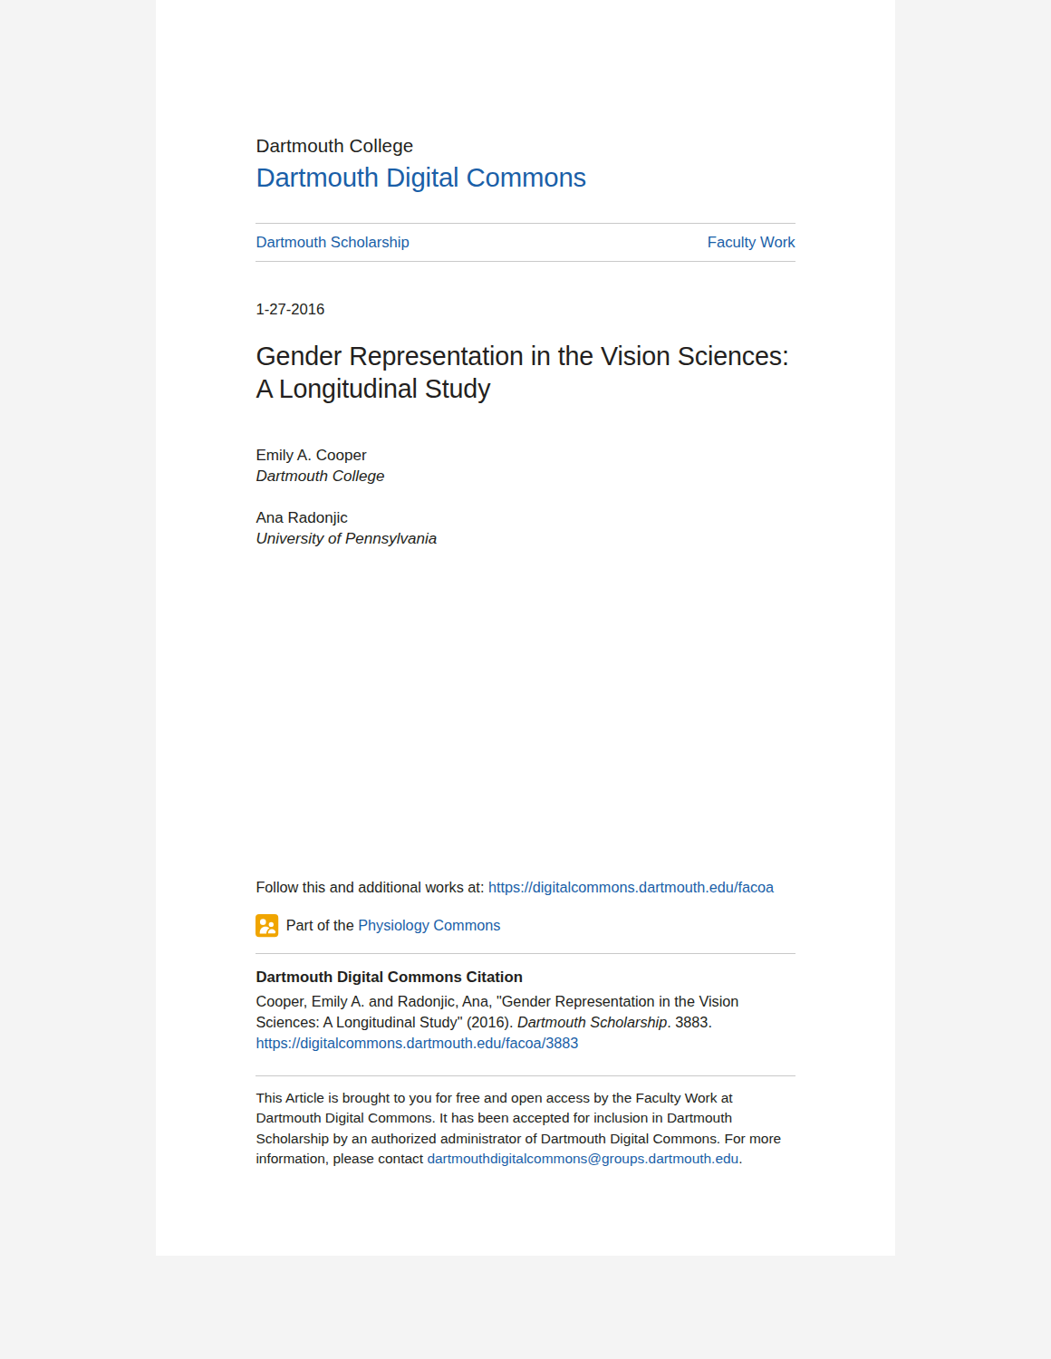Dartmouth College
Dartmouth Digital Commons
Dartmouth Scholarship Faculty Work
1-27-2016
Gender Representation in the Vision Sciences: A Longitudinal Study
Emily A. Cooper Dartmouth College
Ana Radonjic University of Pennsylvania
Follow this and additional works at: https://digitalcommons.dartmouth.edu/facoa
Part of the Physiology Commons
Dartmouth Digital Commons Citation
Cooper, Emily A. and Radonjic, Ana, "Gender Representation in the Vision Sciences: A Longitudinal Study" (2016). Dartmouth Scholarship. 3883.
https://digitalcommons.dartmouth.edu/facoa/3883
This Article is brought to you for free and open access by the Faculty Work at Dartmouth Digital Commons. It has been accepted for inclusion in Dartmouth Scholarship by an authorized administrator of Dartmouth Digital Commons. For more information, please contact dartmouthdigitalcommons@groups.dartmouth.edu.